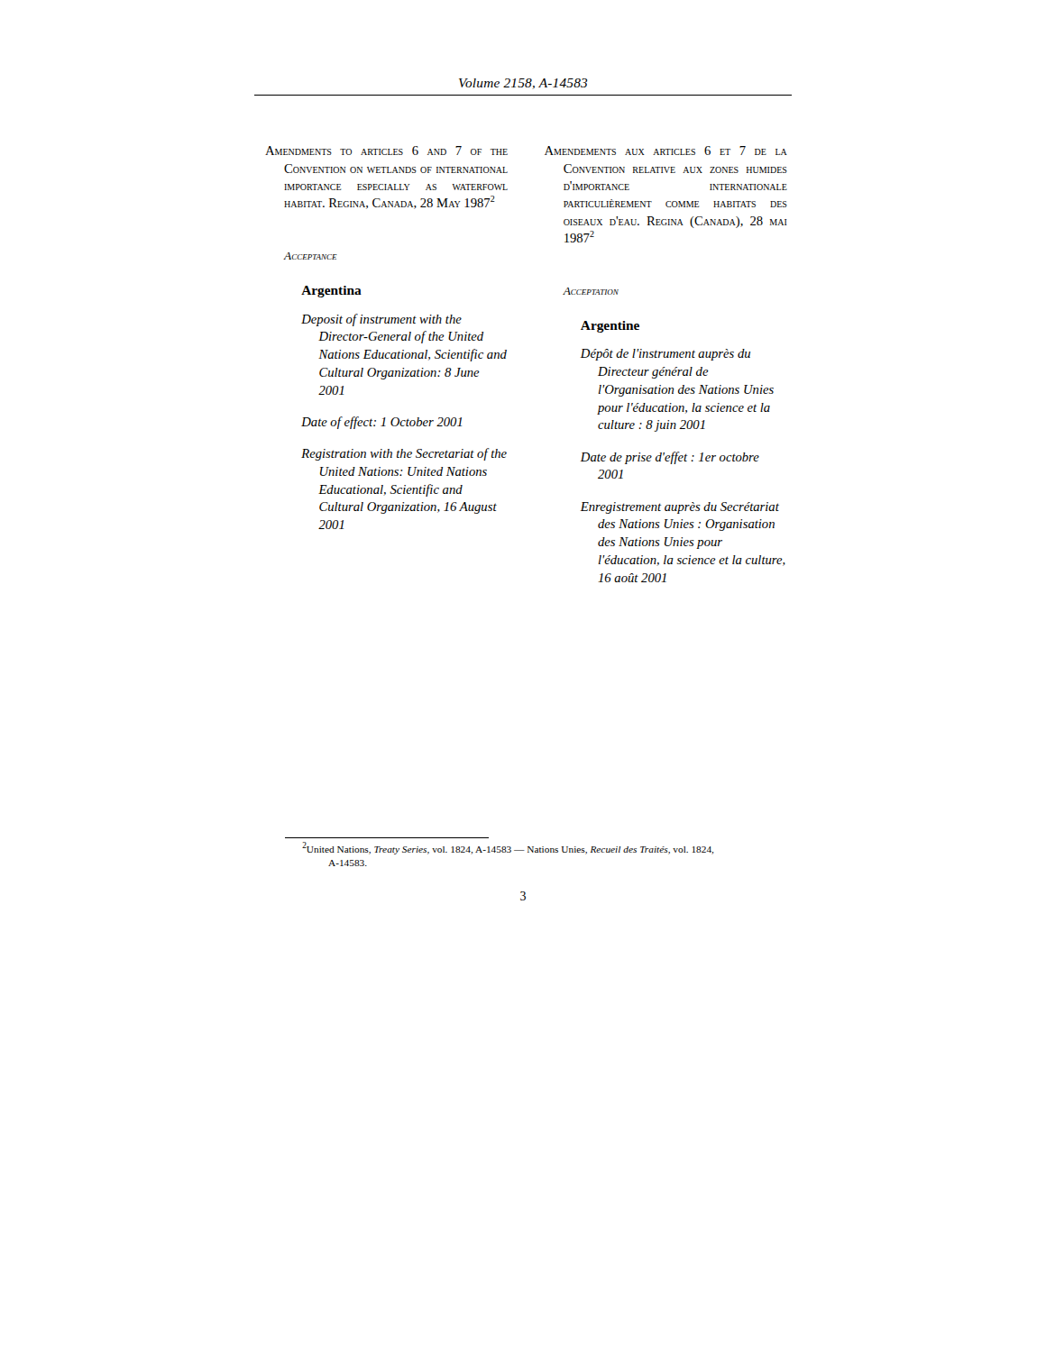Volume 2158, A-14583
Amendments to articles 6 and 7 of the Convention on wetlands of international importance especially as waterfowl habitat. Regina, Canada, 28 May 19872
Acceptance
Argentina
Deposit of instrument with the Director-General of the United Nations Educational, Scientific and Cultural Organization: 8 June 2001
Date of effect: 1 October 2001
Registration with the Secretariat of the United Nations: United Nations Educational, Scientific and Cultural Organization, 16 August 2001
Amendements aux articles 6 et 7 de la Convention relative aux zones humides d'importance internationale particulièrement comme habitats des oiseaux d'eau. Regina (Canada), 28 mai 19872
Acceptation
Argentine
Dépôt de l'instrument auprès du Directeur général de l'Organisation des Nations Unies pour l'éducation, la science et la culture : 8 juin 2001
Date de prise d'effet : 1er octobre 2001
Enregistrement auprès du Secrétariat des Nations Unies : Organisation des Nations Unies pour l'éducation, la science et la culture, 16 août 2001
2United Nations, Treaty Series, vol. 1824, A-14583 — Nations Unies, Recueil des Traités, vol. 1824,A-14583.
3